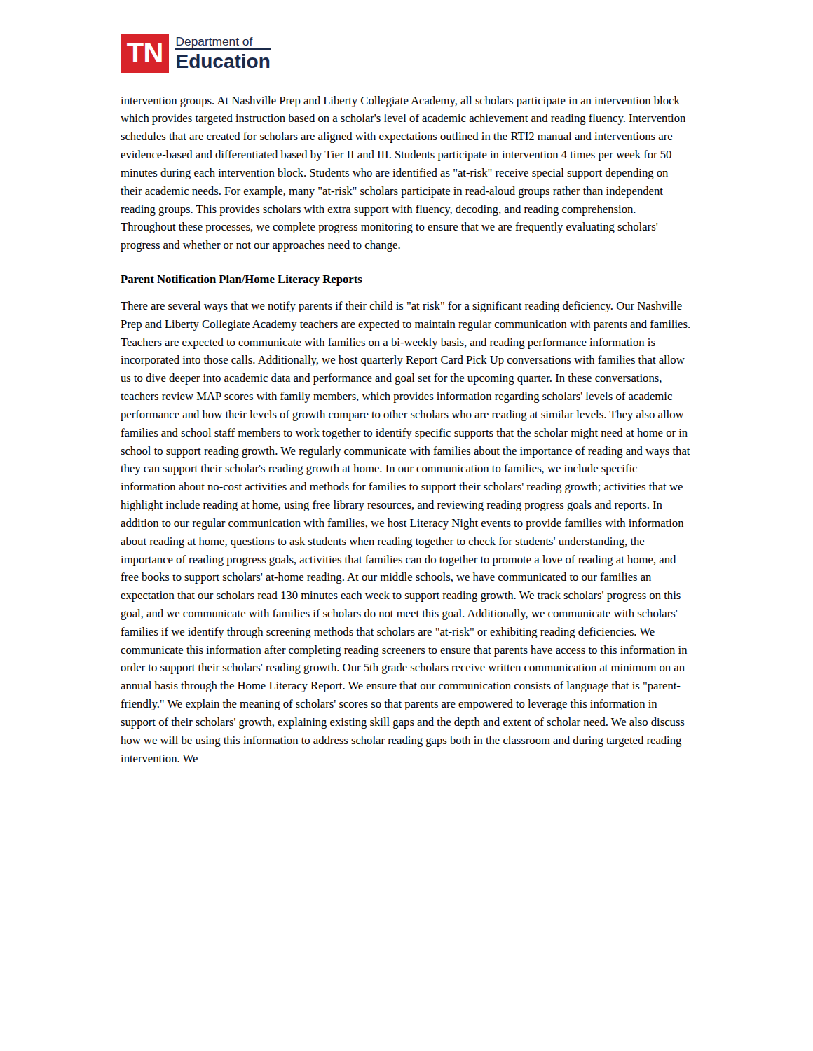TN
Department of Education
intervention groups. At Nashville Prep and Liberty Collegiate Academy, all scholars participate in an intervention block which provides targeted instruction based on a scholar's level of academic achievement and reading fluency. Intervention schedules that are created for scholars are aligned with expectations outlined in the RTI2 manual and interventions are evidence-based and differentiated based by Tier II and III. Students participate in intervention 4 times per week for 50 minutes during each intervention block. Students who are identified as "at-risk" receive special support depending on their academic needs. For example, many "at-risk" scholars participate in read-aloud groups rather than independent reading groups. This provides scholars with extra support with fluency, decoding, and reading comprehension. Throughout these processes, we complete progress monitoring to ensure that we are frequently evaluating scholars' progress and whether or not our approaches need to change.
Parent Notification Plan/Home Literacy Reports
There are several ways that we notify parents if their child is "at risk" for a significant reading deficiency. Our Nashville Prep and Liberty Collegiate Academy teachers are expected to maintain regular communication with parents and families. Teachers are expected to communicate with families on a bi-weekly basis, and reading performance information is incorporated into those calls. Additionally, we host quarterly Report Card Pick Up conversations with families that allow us to dive deeper into academic data and performance and goal set for the upcoming quarter. In these conversations, teachers review MAP scores with family members, which provides information regarding scholars' levels of academic performance and how their levels of growth compare to other scholars who are reading at similar levels. They also allow families and school staff members to work together to identify specific supports that the scholar might need at home or in school to support reading growth. We regularly communicate with families about the importance of reading and ways that they can support their scholar's reading growth at home. In our communication to families, we include specific information about no-cost activities and methods for families to support their scholars' reading growth; activities that we highlight include reading at home, using free library resources, and reviewing reading progress goals and reports. In addition to our regular communication with families, we host Literacy Night events to provide families with information about reading at home, questions to ask students when reading together to check for students' understanding, the importance of reading progress goals, activities that families can do together to promote a love of reading at home, and free books to support scholars' at-home reading. At our middle schools, we have communicated to our families an expectation that our scholars read 130 minutes each week to support reading growth. We track scholars' progress on this goal, and we communicate with families if scholars do not meet this goal. Additionally, we communicate with scholars' families if we identify through screening methods that scholars are "at-risk" or exhibiting reading deficiencies. We communicate this information after completing reading screeners to ensure that parents have access to this information in order to support their scholars' reading growth. Our 5th grade scholars receive written communication at minimum on an annual basis through the Home Literacy Report. We ensure that our communication consists of language that is "parent-friendly." We explain the meaning of scholars' scores so that parents are empowered to leverage this information in support of their scholars' growth, explaining existing skill gaps and the depth and extent of scholar need. We also discuss how we will be using this information to address scholar reading gaps both in the classroom and during targeted reading intervention. We